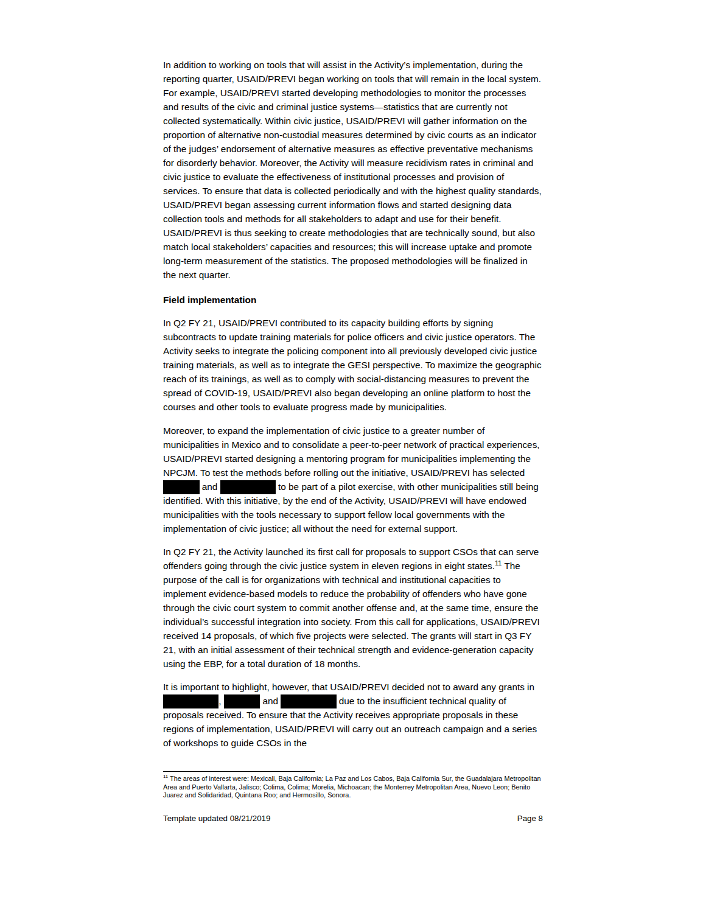In addition to working on tools that will assist in the Activity’s implementation, during the reporting quarter, USAID/PREVI began working on tools that will remain in the local system. For example, USAID/PREVI started developing methodologies to monitor the processes and results of the civic and criminal justice systems—statistics that are currently not collected systematically. Within civic justice, USAID/PREVI will gather information on the proportion of alternative non-custodial measures determined by civic courts as an indicator of the judges’ endorsement of alternative measures as effective preventative mechanisms for disorderly behavior. Moreover, the Activity will measure recidivism rates in criminal and civic justice to evaluate the effectiveness of institutional processes and provision of services. To ensure that data is collected periodically and with the highest quality standards, USAID/PREVI began assessing current information flows and started designing data collection tools and methods for all stakeholders to adapt and use for their benefit. USAID/PREVI is thus seeking to create methodologies that are technically sound, but also match local stakeholders’ capacities and resources; this will increase uptake and promote long-term measurement of the statistics. The proposed methodologies will be finalized in the next quarter.
Field implementation
In Q2 FY 21, USAID/PREVI contributed to its capacity building efforts by signing subcontracts to update training materials for police officers and civic justice operators. The Activity seeks to integrate the policing component into all previously developed civic justice training materials, as well as to integrate the GESI perspective. To maximize the geographic reach of its trainings, as well as to comply with social-distancing measures to prevent the spread of COVID-19, USAID/PREVI also began developing an online platform to host the courses and other tools to evaluate progress made by municipalities.
Moreover, to expand the implementation of civic justice to a greater number of municipalities in Mexico and to consolidate a peer-to-peer network of practical experiences, USAID/PREVI started designing a mentoring program for municipalities implementing the NPCJM. To test the methods before rolling out the initiative, USAID/PREVI has selected and to be part of a pilot exercise, with other municipalities still being identified. With this initiative, by the end of the Activity, USAID/PREVI will have endowed municipalities with the tools necessary to support fellow local governments with the implementation of civic justice; all without the need for external support.
In Q2 FY 21, the Activity launched its first call for proposals to support CSOs that can serve offenders going through the civic justice system in eleven regions in eight states.11 The purpose of the call is for organizations with technical and institutional capacities to implement evidence-based models to reduce the probability of offenders who have gone through the civic court system to commit another offense and, at the same time, ensure the individual’s successful integration into society. From this call for applications, USAID/PREVI received 14 proposals, of which five projects were selected. The grants will start in Q3 FY 21, with an initial assessment of their technical strength and evidence-generation capacity using the EBP, for a total duration of 18 months.
It is important to highlight, however, that USAID/PREVI decided not to award any grants in , and due to the insufficient technical quality of proposals received. To ensure that the Activity receives appropriate proposals in these regions of implementation, USAID/PREVI will carry out an outreach campaign and a series of workshops to guide CSOs in the
11 The areas of interest were: Mexicali, Baja California; La Paz and Los Cabos, Baja California Sur, the Guadalajara Metropolitan Area and Puerto Vallarta, Jalisco; Colima, Colima; Morelia, Michoacan; the Monterrey Metropolitan Area, Nuevo Leon; Benito Juarez and Solidaridad, Quintana Roo; and Hermosillo, Sonora.
Template updated 08/21/2019 Page 8